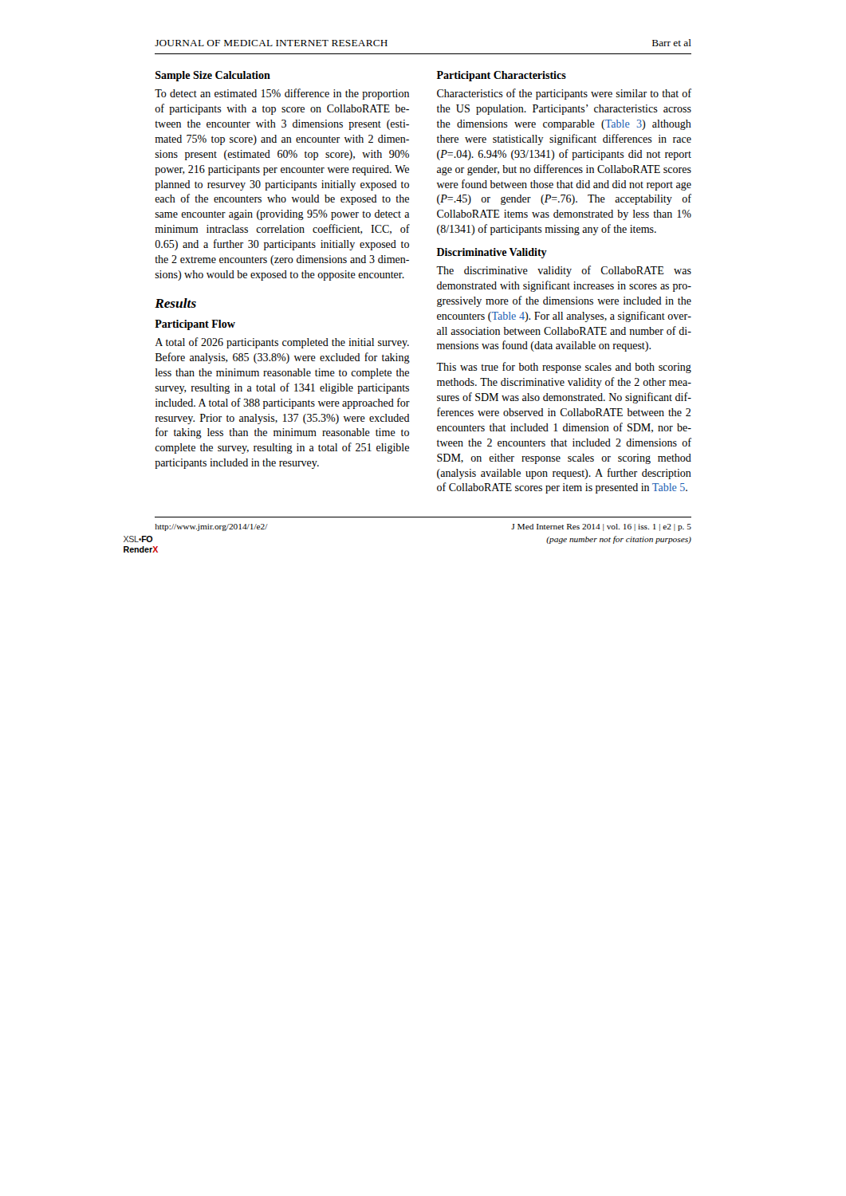JOURNAL OF MEDICAL INTERNET RESEARCH Barr et al
Sample Size Calculation
To detect an estimated 15% difference in the proportion of participants with a top score on CollaboRATE between the encounter with 3 dimensions present (estimated 75% top score) and an encounter with 2 dimensions present (estimated 60% top score), with 90% power, 216 participants per encounter were required. We planned to resurvey 30 participants initially exposed to each of the encounters who would be exposed to the same encounter again (providing 95% power to detect a minimum intraclass correlation coefficient, ICC, of 0.65) and a further 30 participants initially exposed to the 2 extreme encounters (zero dimensions and 3 dimensions) who would be exposed to the opposite encounter.
Results
Participant Flow
A total of 2026 participants completed the initial survey. Before analysis, 685 (33.8%) were excluded for taking less than the minimum reasonable time to complete the survey, resulting in a total of 1341 eligible participants included. A total of 388 participants were approached for resurvey. Prior to analysis, 137 (35.3%) were excluded for taking less than the minimum reasonable time to complete the survey, resulting in a total of 251 eligible participants included in the resurvey.
Participant Characteristics
Characteristics of the participants were similar to that of the US population. Participants’ characteristics across the dimensions were comparable (Table 3) although there were statistically significant differences in race (P=.04). 6.94% (93/1341) of participants did not report age or gender, but no differences in CollaboRATE scores were found between those that did and did not report age (P=.45) or gender (P=.76). The acceptability of CollaboRATE items was demonstrated by less than 1% (8/1341) of participants missing any of the items.
Discriminative Validity
The discriminative validity of CollaboRATE was demonstrated with significant increases in scores as progressively more of the dimensions were included in the encounters (Table 4). For all analyses, a significant overall association between CollaboRATE and number of dimensions was found (data available on request).
This was true for both response scales and both scoring methods. The discriminative validity of the 2 other measures of SDM was also demonstrated. No significant differences were observed in CollaboRATE between the 2 encounters that included 1 dimension of SDM, nor between the 2 encounters that included 2 dimensions of SDM, on either response scales or scoring method (analysis available upon request). A further description of CollaboRATE scores per item is presented in Table 5.
http://www.jmir.org/2014/1/e2/
J Med Internet Res 2014 | vol. 16 | iss. 1 | e2 | p. 5
(page number not for citation purposes)
XSL•FO
Render X